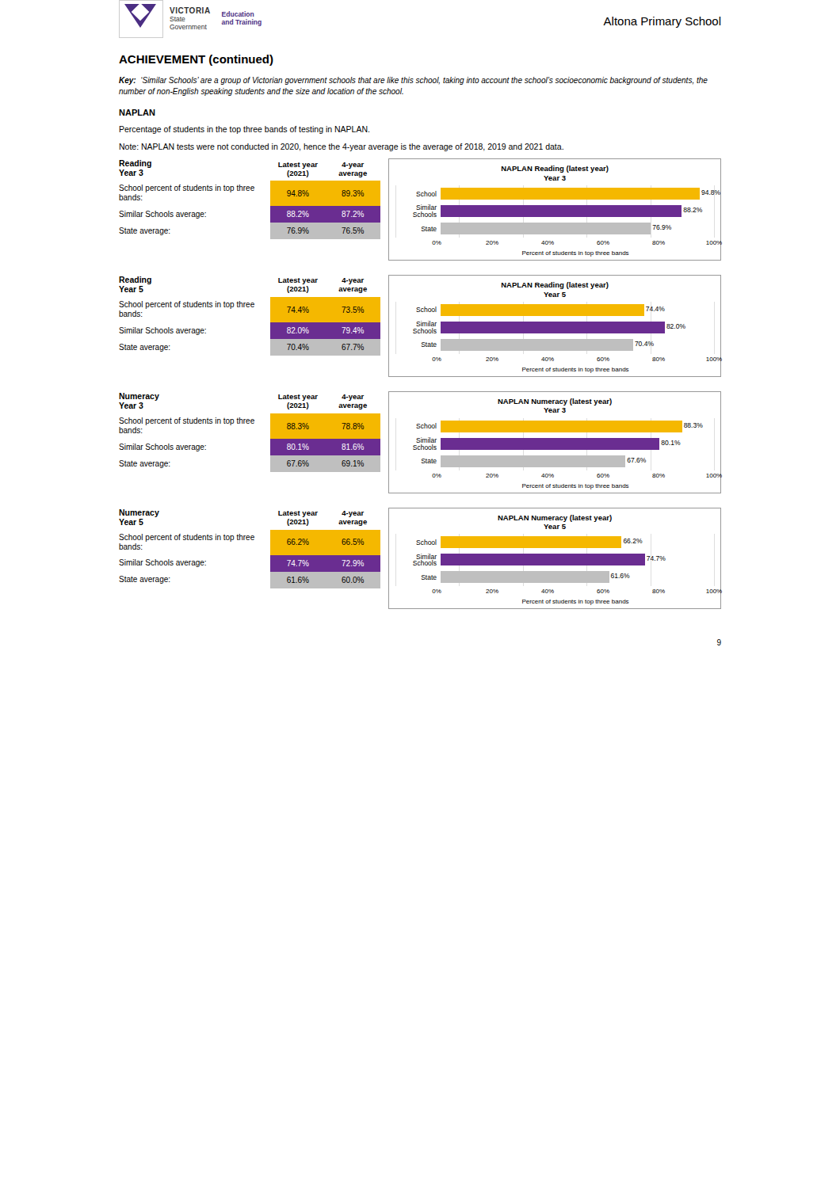VICTORIA
State
Government
Education
and Training
Altona Primary School
ACHIEVEMENT (continued)
Key: ‘Similar Schools’ are a group of Victorian government schools that are like this school, taking into account the school’s socioeconomic background of students, the number of non-English speaking students and the size and location of the school.
NAPLAN
Percentage of students in the top three bands of testing in NAPLAN.
Note: NAPLAN tests were not conducted in 2020, hence the 4-year average is the average of 2018, 2019 and 2021 data.
| Reading Year 3 | Latest year (2021) | 4-year average |
| --- | --- | --- |
| School percent of students in top three bands: | 94.8% | 89.3% |
| Similar Schools average: | 88.2% | 87.2% |
| State average: | 76.9% | 76.5% |
NAPLAN Reading (latest year)
Year 3
School
94.8%
Similar
Schools
88.2%
State
76.9%
0% 20% 40% 60% 80% 100%
Percent of students in top three bands
| Reading Year 5 | Latest year (2021) | 4-year average |
| --- | --- | --- |
| School percent of students in top three bands: | 74.4% | 73.5% |
| Similar Schools average: | 82.0% | 79.4% |
| State average: | 70.4% | 67.7% |
NAPLAN Reading (latest year)
Year 5
School
74.4%
Similar
Schools
82.0%
State
70.4%
0% 20% 40% 60% 80% 100%
Percent of students in top three bands
| Numeracy Year 3 | Latest year (2021) | 4-year average |
| --- | --- | --- |
| School percent of students in top three bands: | 88.3% | 78.8% |
| Similar Schools average: | 80.1% | 81.6% |
| State average: | 67.6% | 69.1% |
NAPLAN Numeracy (latest year)
Year 3
School
88.3%
Similar
Schools
80.1%
State
67.6%
0% 20% 40% 60% 80% 100%
Percent of students in top three bands
| Numeracy Year 5 | Latest year (2021) | 4-year average |
| --- | --- | --- |
| School percent of students in top three bands: | 66.2% | 66.5% |
| Similar Schools average: | 74.7% | 72.9% |
| State average: | 61.6% | 60.0% |
NAPLAN Numeracy (latest year)
Year 5
School
66.2%
Similar
Schools
74.7%
State
61.6%
0% 20% 40% 60% 80% 100%
Percent of students in top three bands
9